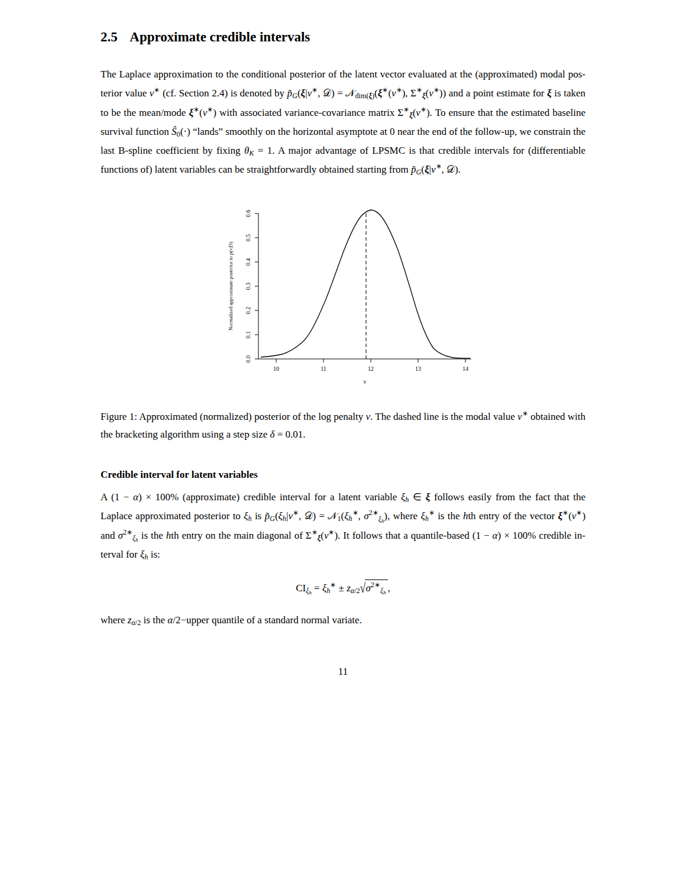2.5 Approximate credible intervals
The Laplace approximation to the conditional posterior of the latent vector evaluated at the (approximated) modal posterior value v∗ (cf. Section 2.4) is denoted by p̃G(ξ|v∗, 𝒟) = 𝒩dim(ξ)(ξ∗(v∗), Σ∗ξ(v∗)) and a point estimate for ξ is taken to be the mean/mode ξ∗(v∗) with associated variance-covariance matrix Σ∗ξ(v∗). To ensure that the estimated baseline survival function Ŝ0(·) “lands” smoothly on the horizontal asymptote at 0 near the end of the follow-up, we constrain the last B-spline coefficient by fixing θK = 1. A major advantage of LPSMC is that credible intervals for (differentiable functions of) latent variables can be straightforwardly obtained starting from p̃G(ξ|v∗, 𝒟).
0.0 0.1 0.2 0.3 0.4 0.5 0.6 Normalized approximate posterior to p(v|D) 10 11 12 13 14 v
Figure 1: Approximated (normalized) posterior of the log penalty v. The dashed line is the modal value v∗ obtained with the bracketing algorithm using a step size δ = 0.01.
Credible interval for latent variables
A (1 − α) × 100% (approximate) credible interval for a latent variable ξh ∈ ξ follows easily from the fact that the Laplace approximated posterior to ξh is p̃G(ξh|v∗, 𝒟) = 𝒩1(ξh∗, σ2∗ξh), where ξh∗ is the hth entry of the vector ξ∗(v∗) and σ2∗ξh is the hth entry on the main diagonal of Σ∗ξ(v∗). It follows that a quantile-based (1 − α) × 100% credible interval for ξh is:
CIξh = ξh∗ ± zα/2√σ2∗ξh,
where zα/2 is the α/2−upper quantile of a standard normal variate.
11